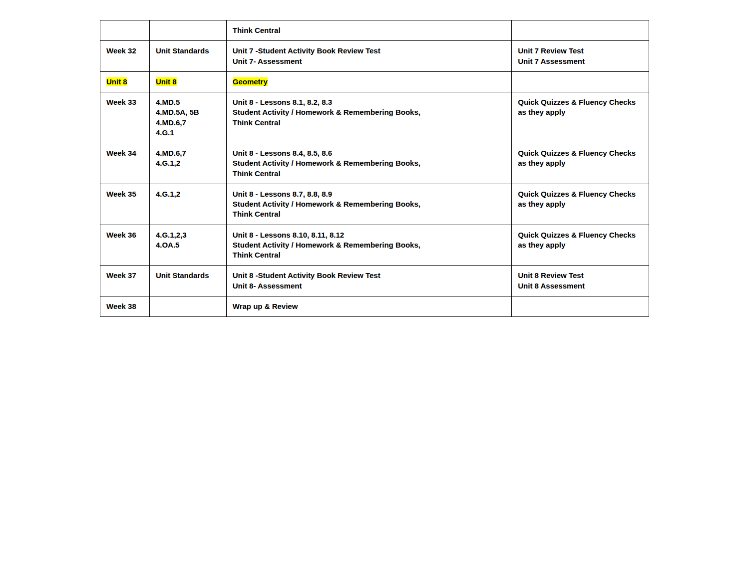| | | Think Central | |
| Week 32 | Unit Standards | Unit 7 -Student Activity Book Review Test Unit 7- Assessment | Unit 7 Review Test Unit 7 Assessment |
| Unit 8 | Unit 8 | Geometry | |
| Week 33 | 4.MD.5 4.MD.5A, 5B 4.MD.6,7 4.G.1 | Unit 8 - Lessons 8.1, 8.2, 8.3 Student Activity / Homework & Remembering Books, Think Central | Quick Quizzes & Fluency Checks as they apply |
| Week 34 | 4.MD.6,7 4.G.1,2 | Unit 8 - Lessons 8.4, 8.5, 8.6 Student Activity / Homework & Remembering Books, Think Central | Quick Quizzes & Fluency Checks as they apply |
| Week 35 | 4.G.1,2 | Unit 8 - Lessons 8.7, 8.8, 8.9 Student Activity / Homework & Remembering Books, Think Central | Quick Quizzes & Fluency Checks as they apply |
| Week 36 | 4.G.1,2,3 4.OA.5 | Unit 8 - Lessons 8.10, 8.11, 8.12 Student Activity / Homework & Remembering Books, Think Central | Quick Quizzes & Fluency Checks as they apply |
| Week 37 | Unit Standards | Unit 8 -Student Activity Book Review Test Unit 8- Assessment | Unit 8 Review Test Unit 8 Assessment |
| Week 38 | | Wrap up & Review | |